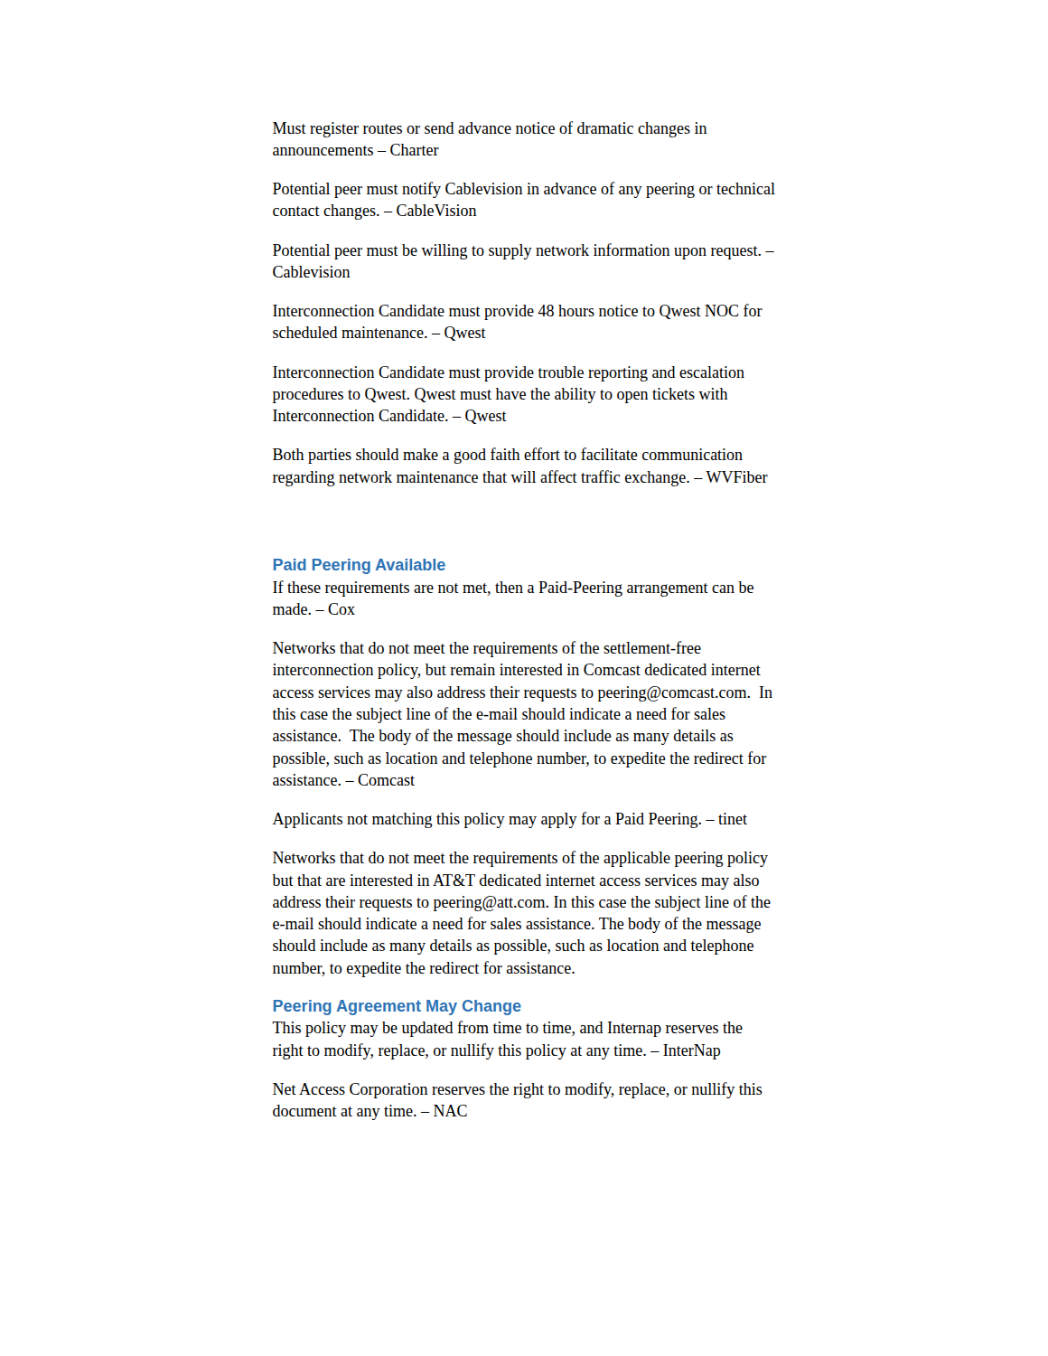Must register routes or send advance notice of dramatic changes in announcements – Charter
Potential peer must notify Cablevision in advance of any peering or technical contact changes. – CableVision
Potential peer must be willing to supply network information upon request. – Cablevision
Interconnection Candidate must provide 48 hours notice to Qwest NOC for scheduled maintenance. – Qwest
Interconnection Candidate must provide trouble reporting and escalation procedures to Qwest. Qwest must have the ability to open tickets with Interconnection Candidate. – Qwest
Both parties should make a good faith effort to facilitate communication regarding network maintenance that will affect traffic exchange. – WVFiber
Paid Peering Available
If these requirements are not met, then a Paid-Peering arrangement can be made. – Cox
Networks that do not meet the requirements of the settlement-free interconnection policy, but remain interested in Comcast dedicated internet access services may also address their requests to peering@comcast.com. In this case the subject line of the e-mail should indicate a need for sales assistance. The body of the message should include as many details as possible, such as location and telephone number, to expedite the redirect for assistance. – Comcast
Applicants not matching this policy may apply for a Paid Peering. – tinet
Networks that do not meet the requirements of the applicable peering policy but that are interested in AT&T dedicated internet access services may also address their requests to peering@att.com. In this case the subject line of the e-mail should indicate a need for sales assistance. The body of the message should include as many details as possible, such as location and telephone number, to expedite the redirect for assistance.
Peering Agreement May Change
This policy may be updated from time to time, and Internap reserves the right to modify, replace, or nullify this policy at any time. – InterNap
Net Access Corporation reserves the right to modify, replace, or nullify this document at any time. – NAC